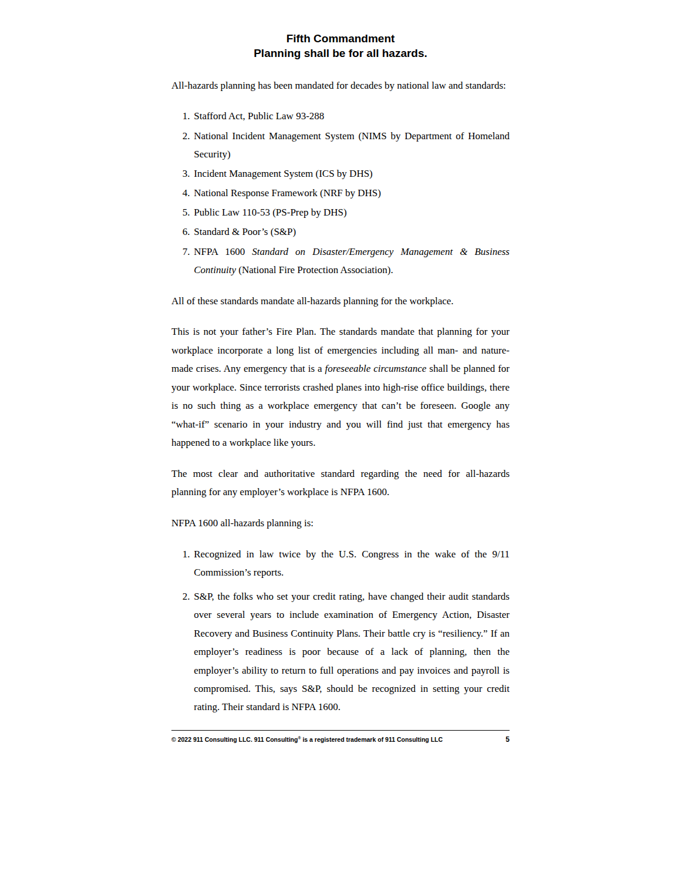Fifth Commandment
Planning shall be for all hazards.
All-hazards planning has been mandated for decades by national law and standards:
Stafford Act, Public Law 93-288
National Incident Management System (NIMS by Department of Homeland Security)
Incident Management System (ICS by DHS)
National Response Framework (NRF by DHS)
Public Law 110-53 (PS-Prep by DHS)
Standard & Poor’s (S&P)
NFPA 1600 Standard on Disaster/Emergency Management & Business Continuity (National Fire Protection Association).
All of these standards mandate all-hazards planning for the workplace.
This is not your father’s Fire Plan. The standards mandate that planning for your workplace incorporate a long list of emergencies including all man- and nature-made crises. Any emergency that is a foreseeable circumstance shall be planned for your workplace. Since terrorists crashed planes into high-rise office buildings, there is no such thing as a workplace emergency that can’t be foreseen. Google any “what-if” scenario in your industry and you will find just that emergency has happened to a workplace like yours.
The most clear and authoritative standard regarding the need for all-hazards planning for any employer’s workplace is NFPA 1600.
NFPA 1600 all-hazards planning is:
Recognized in law twice by the U.S. Congress in the wake of the 9/11 Commission’s reports.
S&P, the folks who set your credit rating, have changed their audit standards over several years to include examination of Emergency Action, Disaster Recovery and Business Continuity Plans. Their battle cry is “resiliency.” If an employer’s readiness is poor because of a lack of planning, then the employer’s ability to return to full operations and pay invoices and payroll is compromised. This, says S&P, should be recognized in setting your credit rating. Their standard is NFPA 1600.
© 2022 911 Consulting LLC. 911 Consulting® is a registered trademark of 911 Consulting LLC 5